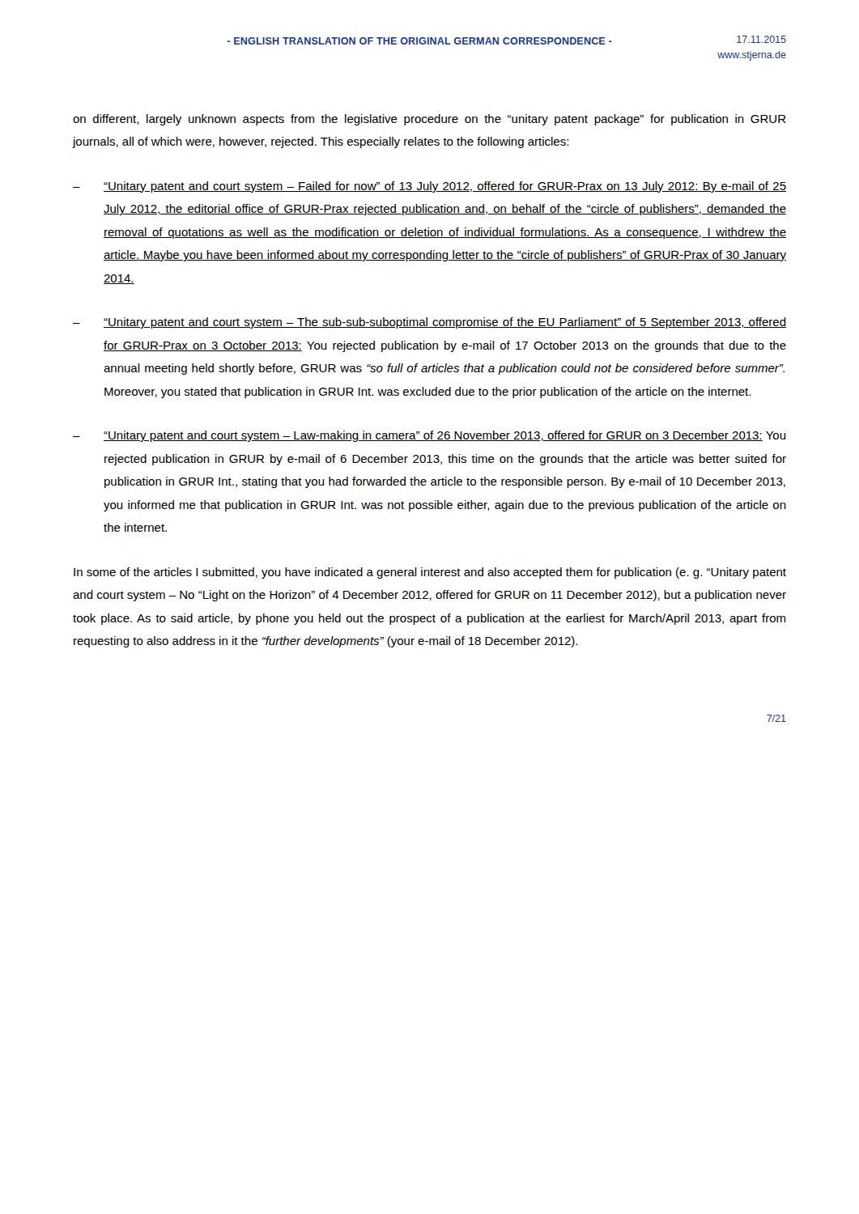- ENGLISH TRANSLATION OF THE ORIGINAL GERMAN CORRESPONDENCE -
17.11.2015
www.stjerna.de
on different, largely unknown aspects from the legislative procedure on the “unitary patent package” for publication in GRUR journals, all of which were, however, rejected. This especially relates to the following articles:
“Unitary patent and court system – Failed for now” of 13 July 2012, offered for GRUR-Prax on 13 July 2012: By e-mail of 25 July 2012, the editorial office of GRUR-Prax rejected publication and, on behalf of the “circle of publishers”, demanded the removal of quotations as well as the modification or deletion of individual formulations. As a consequence, I withdrew the article. Maybe you have been informed about my corresponding letter to the “circle of publishers” of GRUR-Prax of 30 January 2014.
“Unitary patent and court system – The sub-sub-suboptimal compromise of the EU Parliament” of 5 September 2013, offered for GRUR-Prax on 3 October 2013: You rejected publication by e-mail of 17 October 2013 on the grounds that due to the annual meeting held shortly before, GRUR was “so full of articles that a publication could not be considered before summer”. Moreover, you stated that publication in GRUR Int. was excluded due to the prior publication of the article on the internet.
“Unitary patent and court system – Law-making in camera” of 26 November 2013, offered for GRUR on 3 December 2013: You rejected publication in GRUR by e-mail of 6 December 2013, this time on the grounds that the article was better suited for publication in GRUR Int., stating that you had forwarded the article to the responsible person. By e-mail of 10 December 2013, you informed me that publication in GRUR Int. was not possible either, again due to the previous publication of the article on the internet.
In some of the articles I submitted, you have indicated a general interest and also accepted them for publication (e. g. “Unitary patent and court system – No “Light on the Horizon” of 4 December 2012, offered for GRUR on 11 December 2012), but a publication never took place. As to said article, by phone you held out the prospect of a publication at the earliest for March/April 2013, apart from requesting to also address in it the “further developments” (your e-mail of 18 December 2012).
7/21